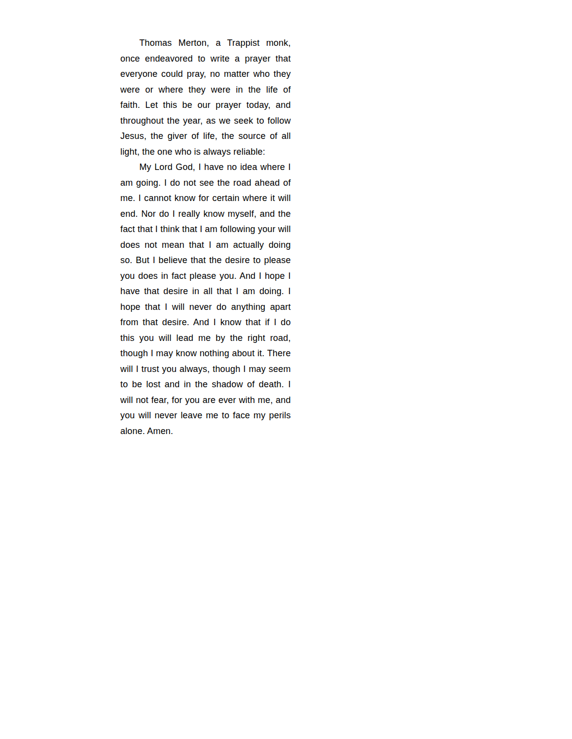Thomas Merton, a Trappist monk, once endeavored to write a prayer that everyone could pray, no matter who they were or where they were in the life of faith. Let this be our prayer today, and throughout the year, as we seek to follow Jesus, the giver of life, the source of all light, the one who is always reliable:
My Lord God, I have no idea where I am going. I do not see the road ahead of me. I cannot know for certain where it will end. Nor do I really know myself, and the fact that I think that I am following your will does not mean that I am actually doing so. But I believe that the desire to please you does in fact please you. And I hope I have that desire in all that I am doing. I hope that I will never do anything apart from that desire. And I know that if I do this you will lead me by the right road, though I may know nothing about it. There will I trust you always, though I may seem to be lost and in the shadow of death. I will not fear, for you are ever with me, and you will never leave me to face my perils alone. Amen.